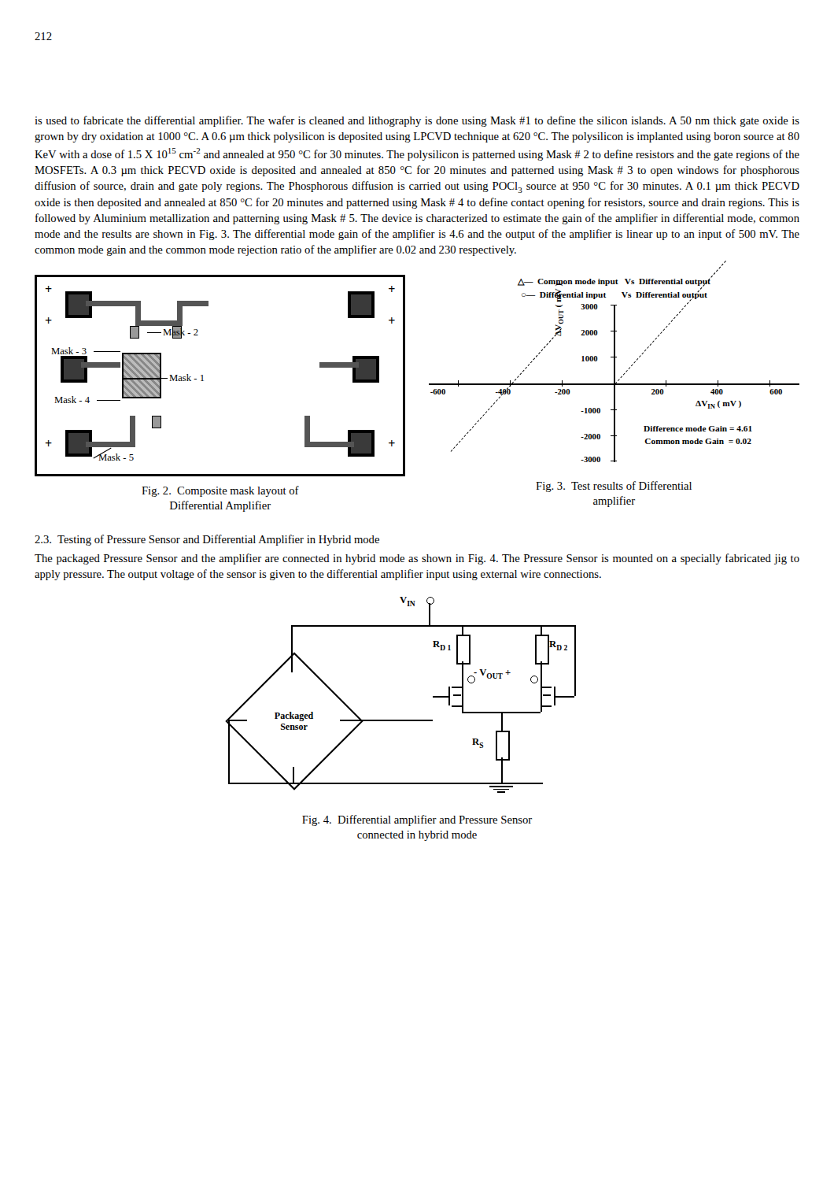212
is used to fabricate the differential amplifier. The wafer is cleaned and lithography is done using Mask #1 to define the silicon islands. A 50 nm thick gate oxide is grown by dry oxidation at 1000 °C. A 0.6 µm thick polysilicon is deposited using LPCVD technique at 620 °C. The polysilicon is implanted using boron source at 80 KeV with a dose of 1.5 X 1015 cm-2 and annealed at 950 °C for 30 minutes. The polysilicon is patterned using Mask # 2 to define resistors and the gate regions of the MOSFETs. A 0.3 µm thick PECVD oxide is deposited and annealed at 850 °C for 20 minutes and patterned using Mask # 3 to open windows for phosphorous diffusion of source, drain and gate poly regions. The Phosphorous diffusion is carried out using POCl3 source at 950 °C for 30 minutes. A 0.1 µm thick PECVD oxide is then deposited and annealed at 850 °C for 20 minutes and patterned using Mask # 4 to define contact opening for resistors, source and drain regions. This is followed by Aluminium metallization and patterning using Mask # 5. The device is characterized to estimate the gain of the amplifier in differential mode, common mode and the results are shown in Fig. 3. The differential mode gain of the amplifier is 4.6 and the output of the amplifier is linear up to an input of 500 mV. The common mode gain and the common mode rejection ratio of the amplifier are 0.02 and 230 respectively.
+
+
+
+
+
+
Mask - 2
Mask - 3
Mask - 1
Mask - 4
Mask - 5
Fig. 2. Composite mask layout of
Differential Amplifier
△— Common mode input Vs Differential output
○— Differential input Vs Differential output
3000
2000
1000
-1000
-2000
-3000
-600
-400
-200
200
400
600
ΔVOUT ( mV )
ΔVIN ( mV )
Difference mode Gain = 4.61
Common mode Gain = 0.02
Fig. 3. Test results of Differential
amplifier
2.3. Testing of Pressure Sensor and Differential Amplifier in Hybrid mode
The packaged Pressure Sensor and the amplifier are connected in hybrid mode as shown in Fig. 4. The Pressure Sensor is mounted on a specially fabricated jig to apply pressure. The output voltage of the sensor is given to the differential amplifier input using external wire connections.
VIN
Packaged
Sensor
RD 1
RD 2
- VOUT +
RS
Fig. 4. Differential amplifier and Pressure Sensor
connected in hybrid mode